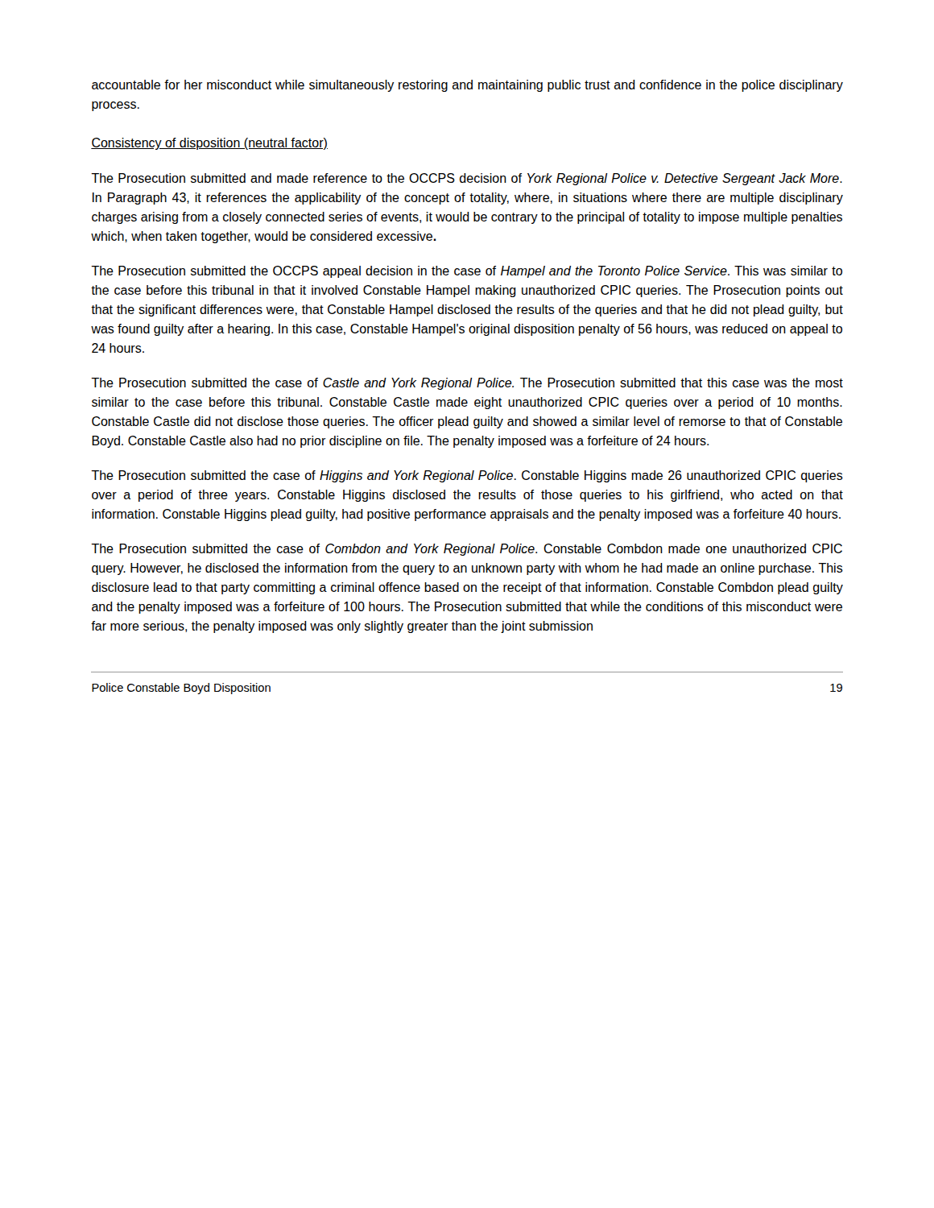accountable for her misconduct while simultaneously restoring and maintaining public trust and confidence in the police disciplinary process.
Consistency of disposition (neutral factor)
The Prosecution submitted and made reference to the OCCPS decision of York Regional Police v. Detective Sergeant Jack More. In Paragraph 43, it references the applicability of the concept of totality, where, in situations where there are multiple disciplinary charges arising from a closely connected series of events, it would be contrary to the principal of totality to impose multiple penalties which, when taken together, would be considered excessive.
The Prosecution submitted the OCCPS appeal decision in the case of Hampel and the Toronto Police Service. This was similar to the case before this tribunal in that it involved Constable Hampel making unauthorized CPIC queries. The Prosecution points out that the significant differences were, that Constable Hampel disclosed the results of the queries and that he did not plead guilty, but was found guilty after a hearing. In this case, Constable Hampel's original disposition penalty of 56 hours, was reduced on appeal to 24 hours.
The Prosecution submitted the case of Castle and York Regional Police. The Prosecution submitted that this case was the most similar to the case before this tribunal. Constable Castle made eight unauthorized CPIC queries over a period of 10 months. Constable Castle did not disclose those queries. The officer plead guilty and showed a similar level of remorse to that of Constable Boyd. Constable Castle also had no prior discipline on file. The penalty imposed was a forfeiture of 24 hours.
The Prosecution submitted the case of Higgins and York Regional Police. Constable Higgins made 26 unauthorized CPIC queries over a period of three years. Constable Higgins disclosed the results of those queries to his girlfriend, who acted on that information. Constable Higgins plead guilty, had positive performance appraisals and the penalty imposed was a forfeiture 40 hours.
The Prosecution submitted the case of Combdon and York Regional Police. Constable Combdon made one unauthorized CPIC query. However, he disclosed the information from the query to an unknown party with whom he had made an online purchase. This disclosure lead to that party committing a criminal offence based on the receipt of that information. Constable Combdon plead guilty and the penalty imposed was a forfeiture of 100 hours. The Prosecution submitted that while the conditions of this misconduct were far more serious, the penalty imposed was only slightly greater than the joint submission
Police Constable Boyd Disposition 19